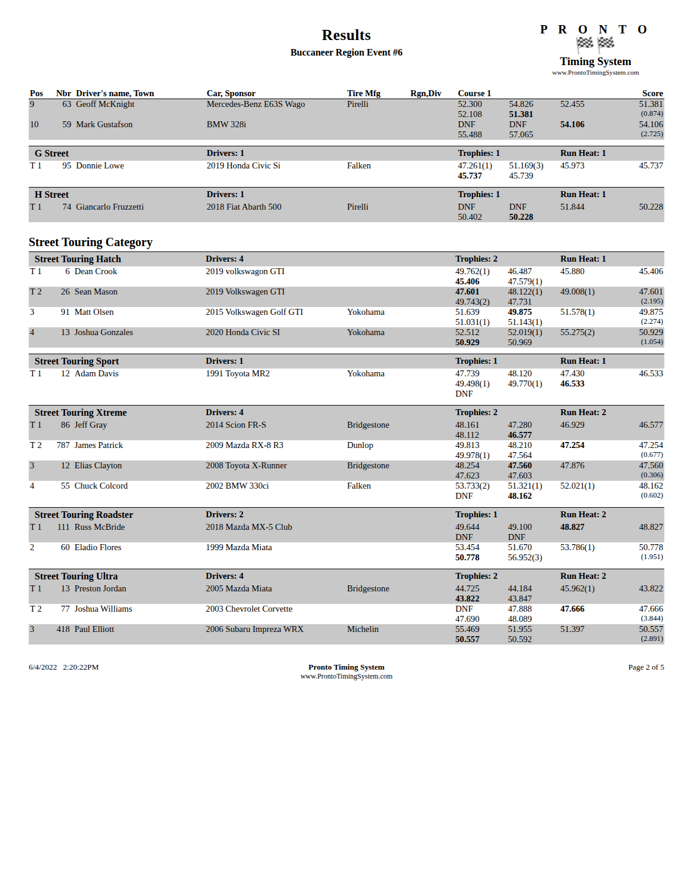Results
Buccaneer Region Event #6
P R O N T O
🏁🏁
Timing System
www.ProntoTimingSystem.com
| Pos | Nbr | Driver's name, Town | Car, Sponsor | Tire Mfg | Rgn,Div | Course 1 | Score |
| --- | --- | --- | --- | --- | --- | --- | --- |
| 9 | 63 | Geoff McKnight | Mercedes-Benz E63S Wago | Pirelli | | 52.300 | 54.826 | 52.455 | 51.381 |
| | | | | | | 52.108 | 51.381 | | (0.874) |
| 10 | 59 | Mark Gustafson | BMW 328i | | | DNF | DNF | 54.106 | 54.106 |
| | | | | | | 55.488 | 57.065 | | (2.725) |
| G Street | Drivers: 1 | | | Trophies: 1 | Run Heat: 1 |
| T 1 | 95 | Donnie Lowe | 2019 Honda Civic Si | Falken | | 47.261(1) | 51.169(3) | 45.973 | 45.737 |
| | | | | | | 45.737 | 45.739 | | |
| H Street | Drivers: 1 | | | Trophies: 1 | Run Heat: 1 |
| T 1 | 74 | Giancarlo Fruzzetti | 2018 Fiat Abarth 500 | Pirelli | | DNF | DNF | 51.844 | 50.228 |
| | | | | | | 50.402 | 50.228 | | |
Street Touring Category
| Street Touring Hatch | Drivers: 4 | | | Trophies: 2 | Run Heat: 1 |
| T 1 | 6 | Dean Crook | 2019 volkswagon GTI | | | 49.762(1) | 46.487 | 45.880 | 45.406 |
| | | | | | | 45.406 | 47.579(1) | | |
| T 2 | 26 | Sean Mason | 2019 Volkswagen GTI | | | 47.601 | 48.122(1) | 49.008(1) | 47.601 |
| | | | | | | 49.743(2) | 47.731 | | (2.195) |
| 3 | 91 | Matt Olsen | 2015 Volkswagen Golf GTI | Yokohama | | 51.639 | 49.875 | 51.578(1) | 49.875 |
| | | | | | | 51.031(1) | 51.143(1) | | (2.274) |
| 4 | 13 | Joshua Gonzales | 2020 Honda Civic SI | Yokohama | | 52.512 | 52.019(1) | 55.275(2) | 50.929 |
| | | | | | | 50.929 | 50.969 | | (1.054) |
| Street Touring Sport | Drivers: 1 | | | Trophies: 1 | Run Heat: 1 |
| T 1 | 12 | Adam Davis | 1991 Toyota MR2 | Yokohama | | 47.739 | 48.120 | 47.430 | 46.533 |
| | | | | | | 49.498(1) | 49.770(1) | 46.533 | |
| | | | | | | DNF | | | |
| Street Touring Xtreme | Drivers: 4 | | | Trophies: 2 | Run Heat: 2 |
| T 1 | 86 | Jeff Gray | 2014 Scion FR-S | Bridgestone | | 48.161 | 47.280 | 46.929 | 46.577 |
| | | | | | | 48.112 | 46.577 | | |
| T 2 | 787 | James Patrick | 2009 Mazda RX-8 R3 | Dunlop | | 49.813 | 48.210 | 47.254 | 47.254 |
| | | | | | | 49.978(1) | 47.564 | | (0.677) |
| 3 | 12 | Elias Clayton | 2008 Toyota X-Runner | Bridgestone | | 48.254 | 47.560 | 47.876 | 47.560 |
| | | | | | | 47.623 | 47.603 | | (0.306) |
| 4 | 55 | Chuck Colcord | 2002 BMW 330ci | Falken | | 53.733(2) | 51.321(1) | 52.021(1) | 48.162 |
| | | | | | | DNF | 48.162 | | (0.602) |
| Street Touring Roadster | Drivers: 2 | | | Trophies: 1 | Run Heat: 2 |
| T 1 | 111 | Russ McBride | 2018 Mazda MX-5 Club | | | 49.644 | 49.100 | 48.827 | 48.827 |
| | | | | | | DNF | DNF | | |
| 2 | 60 | Eladio Flores | 1999 Mazda Miata | | | 53.454 | 51.670 | 53.786(1) | 50.778 |
| | | | | | | 50.778 | 56.952(3) | | (1.951) |
| Street Touring Ultra | Drivers: 4 | | | Trophies: 2 | Run Heat: 2 |
| T 1 | 13 | Preston Jordan | 2005 Mazda Miata | Bridgestone | | 44.725 | 44.184 | 45.962(1) | 43.822 |
| | | | | | | 43.822 | 43.847 | | |
| T 2 | 77 | Joshua Williams | 2003 Chevrolet Corvette | | | DNF | 47.888 | 47.666 | 47.666 |
| | | | | | | 47.690 | 48.089 | | (3.844) |
| 3 | 418 | Paul Elliott | 2006 Subaru Impreza WRX | Michelin | | 55.469 | 51.955 | 51.397 | 50.557 |
| | | | | | | 50.557 | 50.592 | | (2.891) |
6/4/2022 2:20:22PM
Pronto Timing System
www.ProntoTimingSystem.com
Page 2 of 5